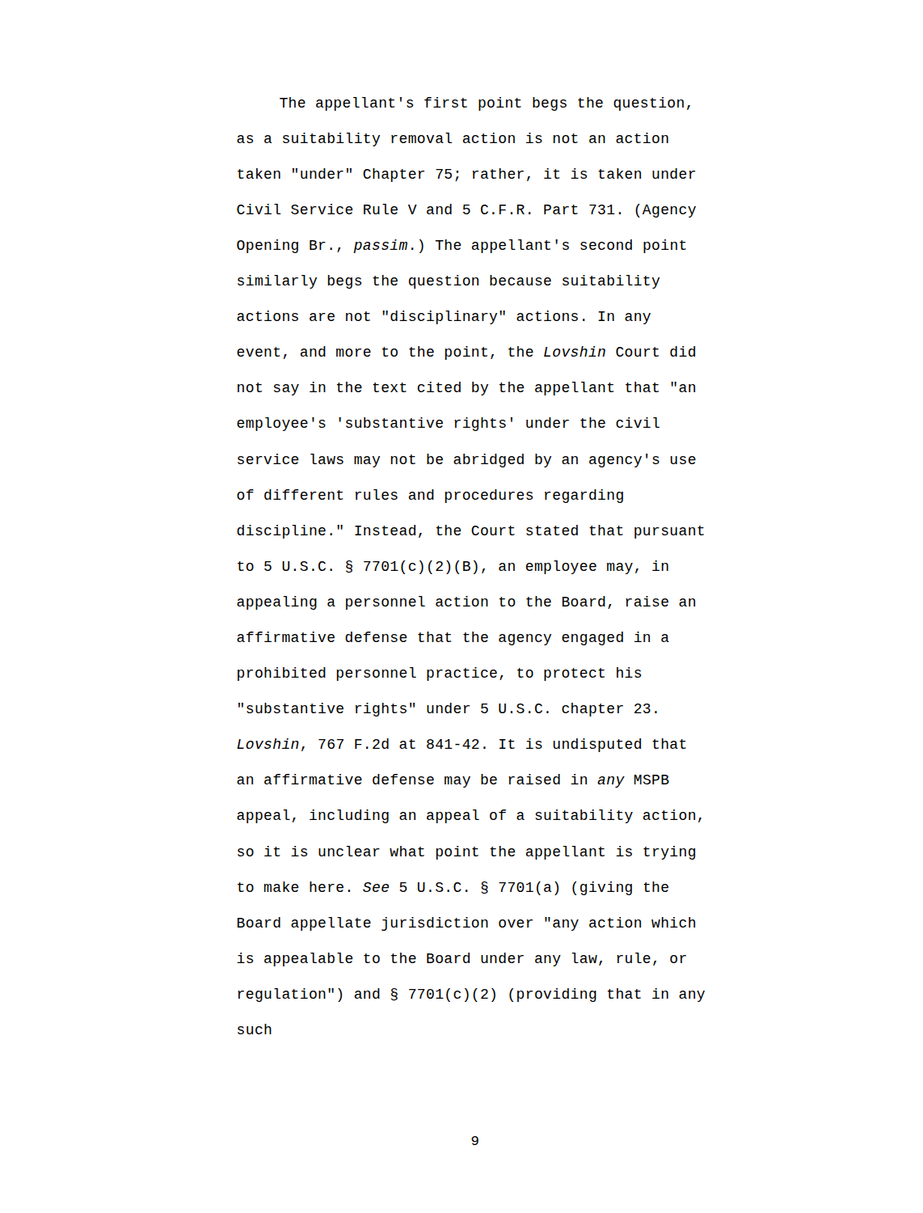The appellant's first point begs the question, as a suitability removal action is not an action taken "under" Chapter 75; rather, it is taken under Civil Service Rule V and 5 C.F.R. Part 731. (Agency Opening Br., passim.) The appellant's second point similarly begs the question because suitability actions are not "disciplinary" actions. In any event, and more to the point, the Lovshin Court did not say in the text cited by the appellant that "an employee's 'substantive rights' under the civil service laws may not be abridged by an agency's use of different rules and procedures regarding discipline." Instead, the Court stated that pursuant to 5 U.S.C. § 7701(c)(2)(B), an employee may, in appealing a personnel action to the Board, raise an affirmative defense that the agency engaged in a prohibited personnel practice, to protect his "substantive rights" under 5 U.S.C. chapter 23. Lovshin, 767 F.2d at 841-42. It is undisputed that an affirmative defense may be raised in any MSPB appeal, including an appeal of a suitability action, so it is unclear what point the appellant is trying to make here. See 5 U.S.C. § 7701(a) (giving the Board appellate jurisdiction over "any action which is appealable to the Board under any law, rule, or regulation") and § 7701(c)(2) (providing that in any such
9